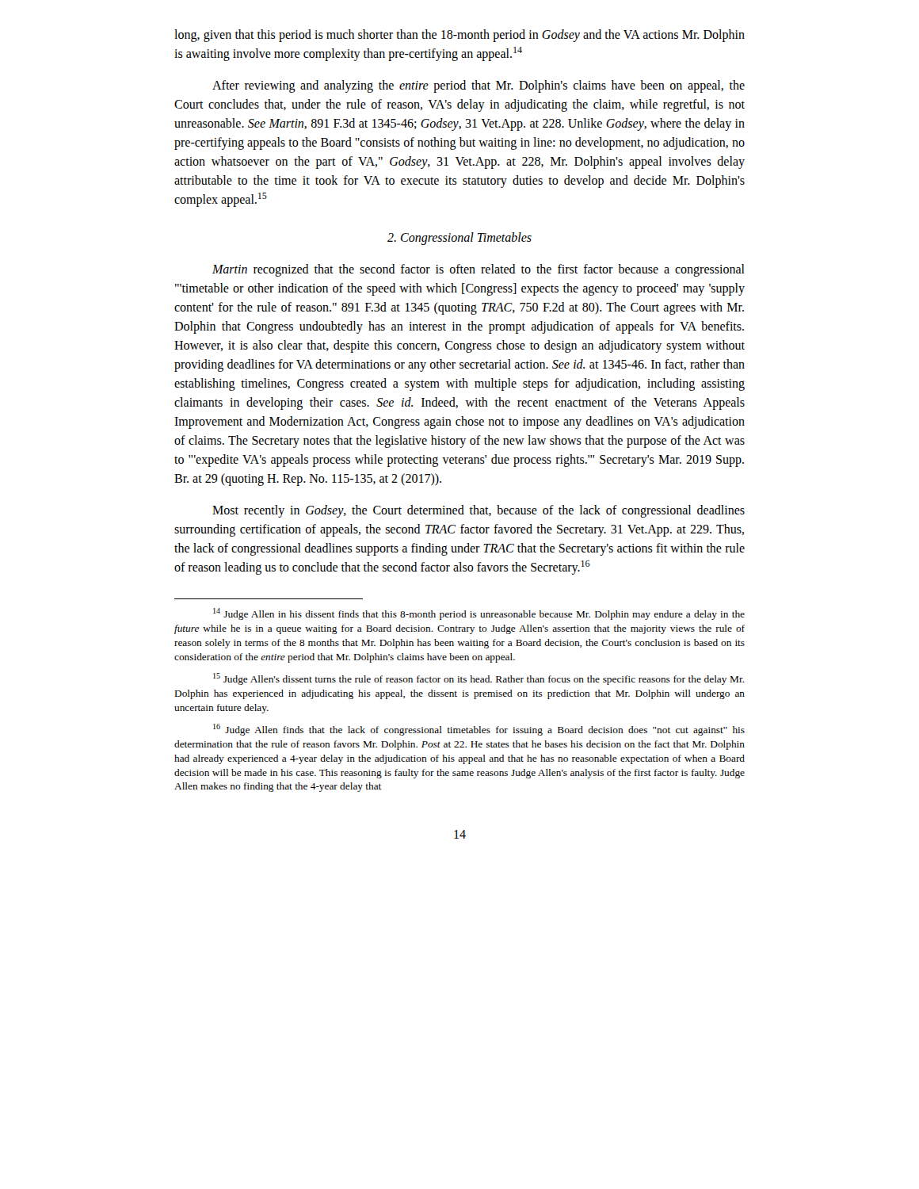long, given that this period is much shorter than the 18-month period in Godsey and the VA actions Mr. Dolphin is awaiting involve more complexity than pre-certifying an appeal.14
After reviewing and analyzing the entire period that Mr. Dolphin's claims have been on appeal, the Court concludes that, under the rule of reason, VA's delay in adjudicating the claim, while regretful, is not unreasonable. See Martin, 891 F.3d at 1345-46; Godsey, 31 Vet.App. at 228. Unlike Godsey, where the delay in pre-certifying appeals to the Board "consists of nothing but waiting in line: no development, no adjudication, no action whatsoever on the part of VA," Godsey, 31 Vet.App. at 228, Mr. Dolphin's appeal involves delay attributable to the time it took for VA to execute its statutory duties to develop and decide Mr. Dolphin's complex appeal.15
2. Congressional Timetables
Martin recognized that the second factor is often related to the first factor because a congressional "'timetable or other indication of the speed with which [Congress] expects the agency to proceed' may 'supply content' for the rule of reason." 891 F.3d at 1345 (quoting TRAC, 750 F.2d at 80). The Court agrees with Mr. Dolphin that Congress undoubtedly has an interest in the prompt adjudication of appeals for VA benefits. However, it is also clear that, despite this concern, Congress chose to design an adjudicatory system without providing deadlines for VA determinations or any other secretarial action. See id. at 1345-46. In fact, rather than establishing timelines, Congress created a system with multiple steps for adjudication, including assisting claimants in developing their cases. See id. Indeed, with the recent enactment of the Veterans Appeals Improvement and Modernization Act, Congress again chose not to impose any deadlines on VA's adjudication of claims. The Secretary notes that the legislative history of the new law shows that the purpose of the Act was to "'expedite VA's appeals process while protecting veterans' due process rights.'" Secretary's Mar. 2019 Supp. Br. at 29 (quoting H. Rep. No. 115-135, at 2 (2017)).
Most recently in Godsey, the Court determined that, because of the lack of congressional deadlines surrounding certification of appeals, the second TRAC factor favored the Secretary. 31 Vet.App. at 229. Thus, the lack of congressional deadlines supports a finding under TRAC that the Secretary's actions fit within the rule of reason leading us to conclude that the second factor also favors the Secretary.16
14 Judge Allen in his dissent finds that this 8-month period is unreasonable because Mr. Dolphin may endure a delay in the future while he is in a queue waiting for a Board decision. Contrary to Judge Allen's assertion that the majority views the rule of reason solely in terms of the 8 months that Mr. Dolphin has been waiting for a Board decision, the Court's conclusion is based on its consideration of the entire period that Mr. Dolphin's claims have been on appeal.
15 Judge Allen's dissent turns the rule of reason factor on its head. Rather than focus on the specific reasons for the delay Mr. Dolphin has experienced in adjudicating his appeal, the dissent is premised on its prediction that Mr. Dolphin will undergo an uncertain future delay.
16 Judge Allen finds that the lack of congressional timetables for issuing a Board decision does "not cut against" his determination that the rule of reason favors Mr. Dolphin. Post at 22. He states that he bases his decision on the fact that Mr. Dolphin had already experienced a 4-year delay in the adjudication of his appeal and that he has no reasonable expectation of when a Board decision will be made in his case. This reasoning is faulty for the same reasons Judge Allen's analysis of the first factor is faulty. Judge Allen makes no finding that the 4-year delay that
14